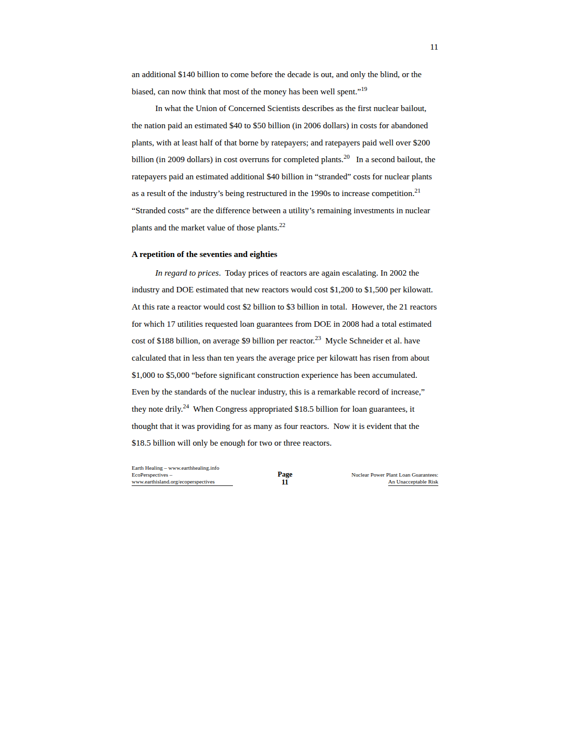11
an additional $140 billion to come before the decade is out, and only the blind, or the biased, can now think that most of the money has been well spent.”19
In what the Union of Concerned Scientists describes as the first nuclear bailout, the nation paid an estimated $40 to $50 billion (in 2006 dollars) in costs for abandoned plants, with at least half of that borne by ratepayers; and ratepayers paid well over $200 billion (in 2009 dollars) in cost overruns for completed plants.20 In a second bailout, the ratepayers paid an estimated additional $40 billion in “stranded” costs for nuclear plants as a result of the industry’s being restructured in the 1990s to increase competition.21 “Stranded costs” are the difference between a utility’s remaining investments in nuclear plants and the market value of those plants.22
A repetition of the seventies and eighties
In regard to prices. Today prices of reactors are again escalating. In 2002 the industry and DOE estimated that new reactors would cost $1,200 to $1,500 per kilowatt. At this rate a reactor would cost $2 billion to $3 billion in total. However, the 21 reactors for which 17 utilities requested loan guarantees from DOE in 2008 had a total estimated cost of $188 billion, on average $9 billion per reactor.23 Mycle Schneider et al. have calculated that in less than ten years the average price per kilowatt has risen from about $1,000 to $5,000 “before significant construction experience has been accumulated. Even by the standards of the nuclear industry, this is a remarkable record of increase,” they note drily.24 When Congress appropriated $18.5 billion for loan guarantees, it thought that it was providing for as many as four reactors. Now it is evident that the $18.5 billion will only be enough for two or three reactors.
Earth Healing – www.earthhealing.info
EcoPerspectives – www.earthisland.org/ecoperspectives
Page
11
Nuclear Power Plant Loan Guarantees:
An Unacceptable Risk